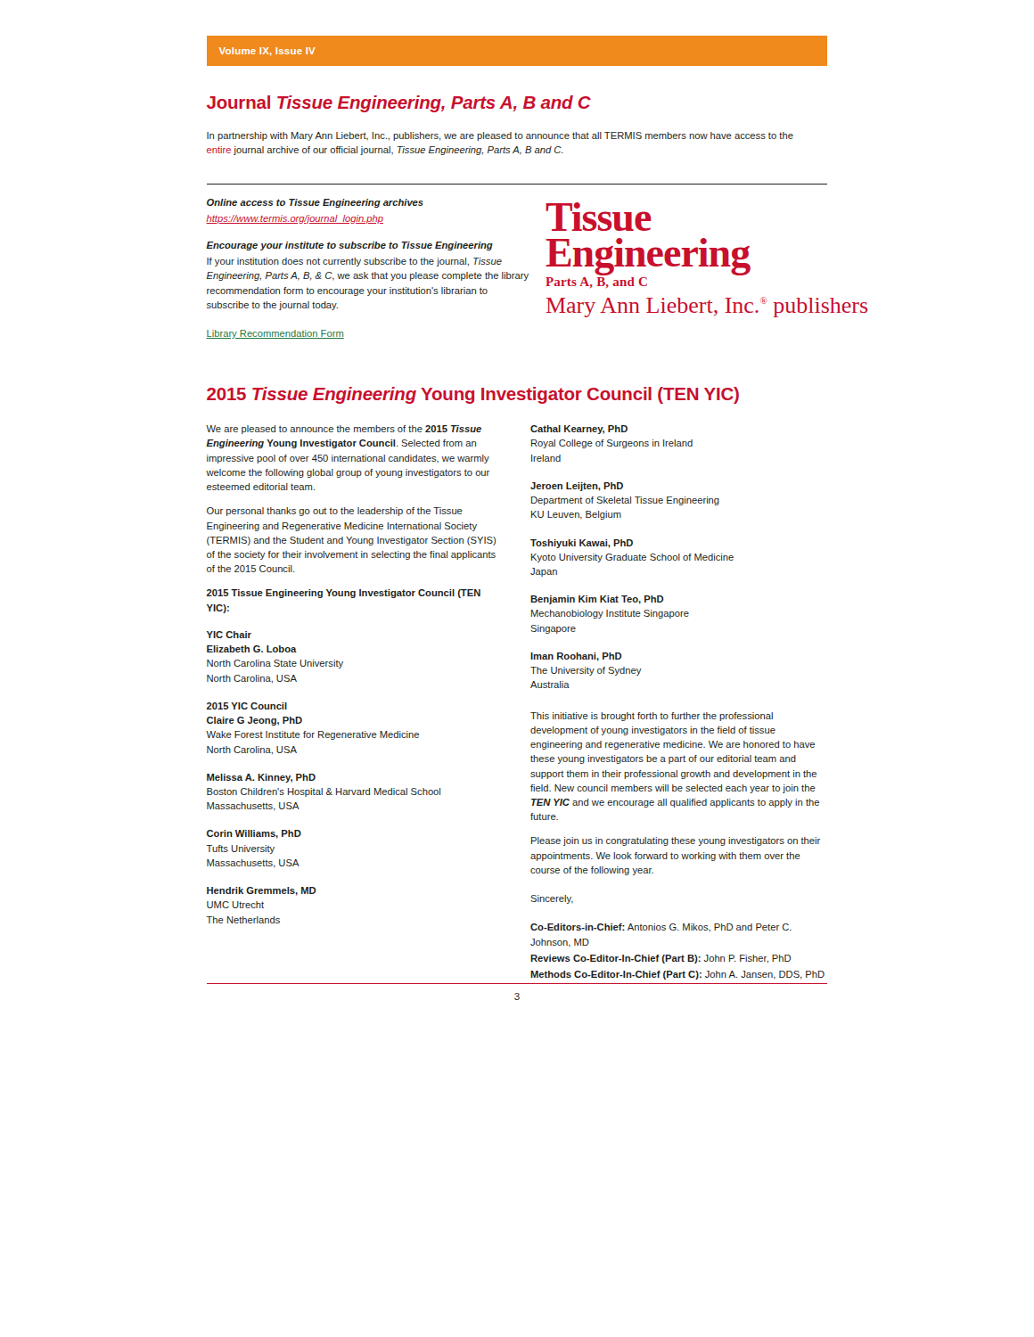Volume IX, Issue IV
Journal Tissue Engineering, Parts A, B and C
In partnership with Mary Ann Liebert, Inc., publishers, we are pleased to announce that all TERMIS members now have access to the entire journal archive of our official journal, Tissue Engineering, Parts A, B and C.
Online access to Tissue Engineering archives
https://www.termis.org/journal_login.php
Encourage your institute to subscribe to Tissue Engineering
If your institution does not currently subscribe to the journal, Tissue Engineering, Parts A, B, & C, we ask that you please complete the library recommendation form to encourage your institution's librarian to subscribe to the journal today.
Library Recommendation Form
Tissue Engineering Parts A, B, and C Mary Ann Liebert, Inc.® publishers
2015 Tissue Engineering Young Investigator Council (TEN YIC)
We are pleased to announce the members of the 2015 Tissue Engineering Young Investigator Council. Selected from an impressive pool of over 450 international candidates, we warmly welcome the following global group of young investigators to our esteemed editorial team.
Our personal thanks go out to the leadership of the Tissue Engineering and Regenerative Medicine International Society (TERMIS) and the Student and Young Investigator Section (SYIS) of the society for their involvement in selecting the final applicants of the 2015 Council.
2015 Tissue Engineering Young Investigator Council (TEN YIC):
YIC Chair
Elizabeth G. Loboa
North Carolina State University North Carolina, USA
2015 YIC Council
Claire G Jeong, PhD
Wake Forest Institute for Regenerative Medicine North Carolina, USA
Melissa A. Kinney, PhD
Boston Children's Hospital & Harvard Medical School Massachusetts, USA
Corin Williams, PhD
Tufts University Massachusetts, USA
Hendrik Gremmels, MD
UMC Utrecht The Netherlands
Cathal Kearney, PhD
Royal College of Surgeons in Ireland Ireland
Jeroen Leijten, PhD
Department of Skeletal Tissue Engineering KU Leuven, Belgium
Toshiyuki Kawai, PhD
Kyoto University Graduate School of Medicine Japan
Benjamin Kim Kiat Teo, PhD
Mechanobiology Institute Singapore Singapore
Iman Roohani, PhD
The University of Sydney Australia
This initiative is brought forth to further the professional development of young investigators in the field of tissue engineering and regenerative medicine. We are honored to have these young investigators be a part of our editorial team and support them in their professional growth and development in the field. New council members will be selected each year to join the TEN YIC and we encourage all qualified applicants to apply in the future.
Please join us in congratulating these young investigators on their appointments. We look forward to working with them over the course of the following year.
Sincerely,
Co-Editors-in-Chief: Antonios G. Mikos, PhD and Peter C. Johnson, MD
Reviews Co-Editor-In-Chief (Part B): John P. Fisher, PhD
Methods Co-Editor-In-Chief (Part C): John A. Jansen, DDS, PhD
3